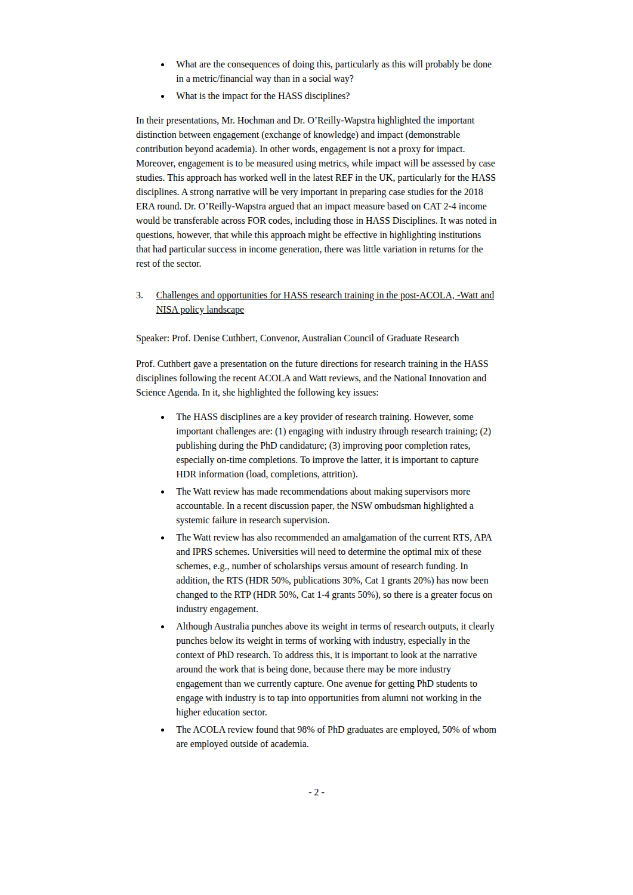What are the consequences of doing this, particularly as this will probably be done in a metric/financial way than in a social way?
What is the impact for the HASS disciplines?
In their presentations, Mr. Hochman and Dr. O’Reilly-Wapstra highlighted the important distinction between engagement (exchange of knowledge) and impact (demonstrable contribution beyond academia). In other words, engagement is not a proxy for impact. Moreover, engagement is to be measured using metrics, while impact will be assessed by case studies. This approach has worked well in the latest REF in the UK, particularly for the HASS disciplines. A strong narrative will be very important in preparing case studies for the 2018 ERA round. Dr. O’Reilly-Wapstra argued that an impact measure based on CAT 2-4 income would be transferable across FOR codes, including those in HASS Disciplines. It was noted in questions, however, that while this approach might be effective in highlighting institutions that had particular success in income generation, there was little variation in returns for the rest of the sector.
3. Challenges and opportunities for HASS research training in the post-ACOLA, -Watt and NISA policy landscape
Speaker: Prof. Denise Cuthbert, Convenor, Australian Council of Graduate Research
Prof. Cuthbert gave a presentation on the future directions for research training in the HASS disciplines following the recent ACOLA and Watt reviews, and the National Innovation and Science Agenda. In it, she highlighted the following key issues:
The HASS disciplines are a key provider of research training. However, some important challenges are: (1) engaging with industry through research training; (2) publishing during the PhD candidature; (3) improving poor completion rates, especially on-time completions. To improve the latter, it is important to capture HDR information (load, completions, attrition).
The Watt review has made recommendations about making supervisors more accountable. In a recent discussion paper, the NSW ombudsman highlighted a systemic failure in research supervision.
The Watt review has also recommended an amalgamation of the current RTS, APA and IPRS schemes. Universities will need to determine the optimal mix of these schemes, e.g., number of scholarships versus amount of research funding. In addition, the RTS (HDR 50%, publications 30%, Cat 1 grants 20%) has now been changed to the RTP (HDR 50%, Cat 1-4 grants 50%), so there is a greater focus on industry engagement.
Although Australia punches above its weight in terms of research outputs, it clearly punches below its weight in terms of working with industry, especially in the context of PhD research. To address this, it is important to look at the narrative around the work that is being done, because there may be more industry engagement than we currently capture. One avenue for getting PhD students to engage with industry is to tap into opportunities from alumni not working in the higher education sector.
The ACOLA review found that 98% of PhD graduates are employed, 50% of whom are employed outside of academia.
- 2 -